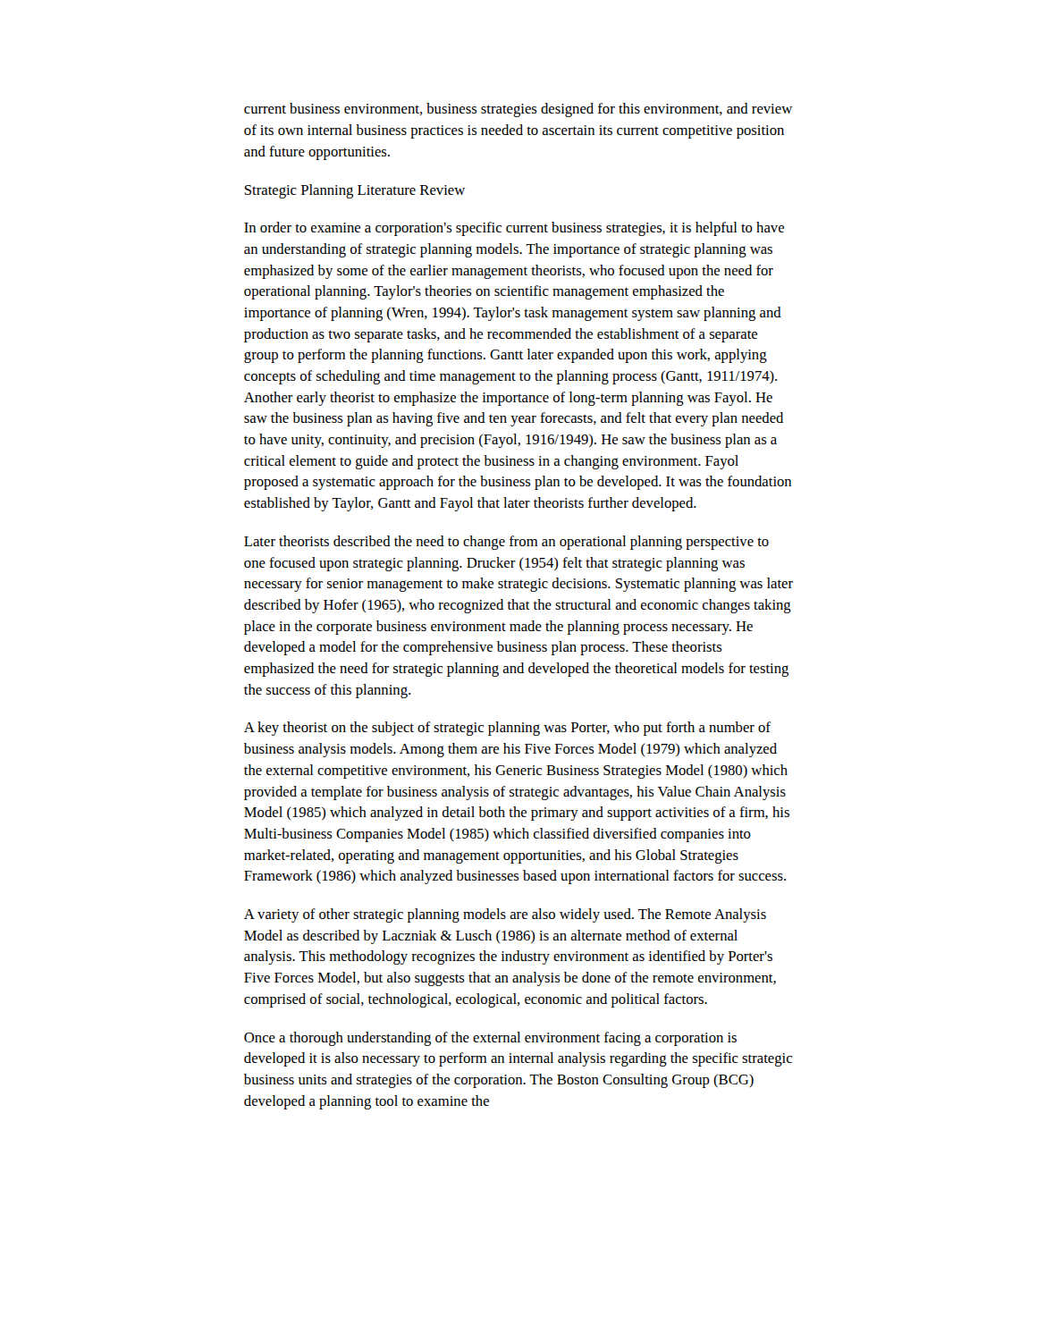current business environment, business strategies designed for this environment, and review of its own internal business practices is needed to ascertain its current competitive position and future opportunities.
Strategic Planning Literature Review
In order to examine a corporation's specific current business strategies, it is helpful to have an understanding of strategic planning models. The importance of strategic planning was emphasized by some of the earlier management theorists, who focused upon the need for operational planning. Taylor's theories on scientific management emphasized the importance of planning (Wren, 1994). Taylor's task management system saw planning and production as two separate tasks, and he recommended the establishment of a separate group to perform the planning functions. Gantt later expanded upon this work, applying concepts of scheduling and time management to the planning process (Gantt, 1911/1974). Another early theorist to emphasize the importance of long-term planning was Fayol. He saw the business plan as having five and ten year forecasts, and felt that every plan needed to have unity, continuity, and precision (Fayol, 1916/1949). He saw the business plan as a critical element to guide and protect the business in a changing environment. Fayol proposed a systematic approach for the business plan to be developed. It was the foundation established by Taylor, Gantt and Fayol that later theorists further developed.
Later theorists described the need to change from an operational planning perspective to one focused upon strategic planning. Drucker (1954) felt that strategic planning was necessary for senior management to make strategic decisions. Systematic planning was later described by Hofer (1965), who recognized that the structural and economic changes taking place in the corporate business environment made the planning process necessary. He developed a model for the comprehensive business plan process. These theorists emphasized the need for strategic planning and developed the theoretical models for testing the success of this planning.
A key theorist on the subject of strategic planning was Porter, who put forth a number of business analysis models. Among them are his Five Forces Model (1979) which analyzed the external competitive environment, his Generic Business Strategies Model (1980) which provided a template for business analysis of strategic advantages, his Value Chain Analysis Model (1985) which analyzed in detail both the primary and support activities of a firm, his Multi-business Companies Model (1985) which classified diversified companies into market-related, operating and management opportunities, and his Global Strategies Framework (1986) which analyzed businesses based upon international factors for success.
A variety of other strategic planning models are also widely used. The Remote Analysis Model as described by Laczniak & Lusch (1986) is an alternate method of external analysis. This methodology recognizes the industry environment as identified by Porter's Five Forces Model, but also suggests that an analysis be done of the remote environment, comprised of social, technological, ecological, economic and political factors.
Once a thorough understanding of the external environment facing a corporation is developed it is also necessary to perform an internal analysis regarding the specific strategic business units and strategies of the corporation. The Boston Consulting Group (BCG) developed a planning tool to examine the